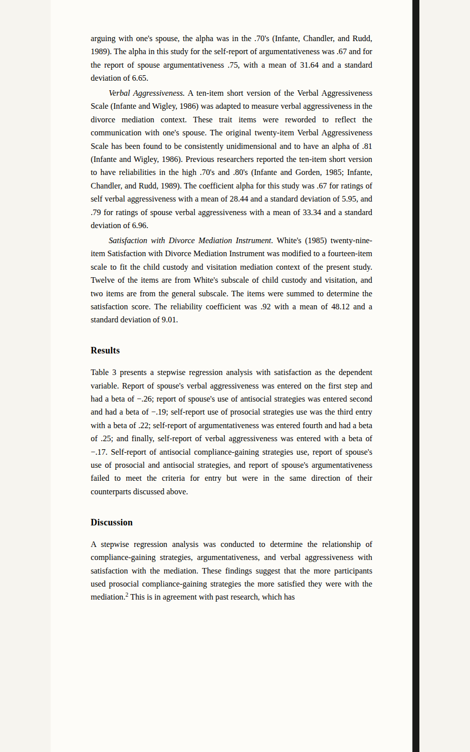arguing with one's spouse, the alpha was in the .70's (Infante, Chandler, and Rudd, 1989). The alpha in this study for the self-report of argumentativeness was .67 and for the report of spouse argumentativeness .75, with a mean of 31.64 and a standard deviation of 6.65.
Verbal Aggressiveness. A ten-item short version of the Verbal Aggressiveness Scale (Infante and Wigley, 1986) was adapted to measure verbal aggressiveness in the divorce mediation context. These trait items were reworded to reflect the communication with one's spouse. The original twenty-item Verbal Aggressiveness Scale has been found to be consistently unidimensional and to have an alpha of .81 (Infante and Wigley, 1986). Previous researchers reported the ten-item short version to have reliabilities in the high .70's and .80's (Infante and Gorden, 1985; Infante, Chandler, and Rudd, 1989). The coefficient alpha for this study was .67 for ratings of self verbal aggressiveness with a mean of 28.44 and a standard deviation of 5.95, and .79 for ratings of spouse verbal aggressiveness with a mean of 33.34 and a standard deviation of 6.96.
Satisfaction with Divorce Mediation Instrument. White's (1985) twenty-nine-item Satisfaction with Divorce Mediation Instrument was modified to a fourteen-item scale to fit the child custody and visitation mediation context of the present study. Twelve of the items are from White's subscale of child custody and visitation, and two items are from the general subscale. The items were summed to determine the satisfaction score. The reliability coefficient was .92 with a mean of 48.12 and a standard deviation of 9.01.
Results
Table 3 presents a stepwise regression analysis with satisfaction as the dependent variable. Report of spouse's verbal aggressiveness was entered on the first step and had a beta of −.26; report of spouse's use of antisocial strategies was entered second and had a beta of −.19; self-report use of prosocial strategies use was the third entry with a beta of .22; self-report of argumentativeness was entered fourth and had a beta of .25; and finally, self-report of verbal aggressiveness was entered with a beta of −.17. Self-report of antisocial compliance-gaining strategies use, report of spouse's use of prosocial and antisocial strategies, and report of spouse's argumentativeness failed to meet the criteria for entry but were in the same direction of their counterparts discussed above.
Discussion
A stepwise regression analysis was conducted to determine the relationship of compliance-gaining strategies, argumentativeness, and verbal aggressiveness with satisfaction with the mediation. These findings suggest that the more participants used prosocial compliance-gaining strategies the more satisfied they were with the mediation.2 This is in agreement with past research, which has